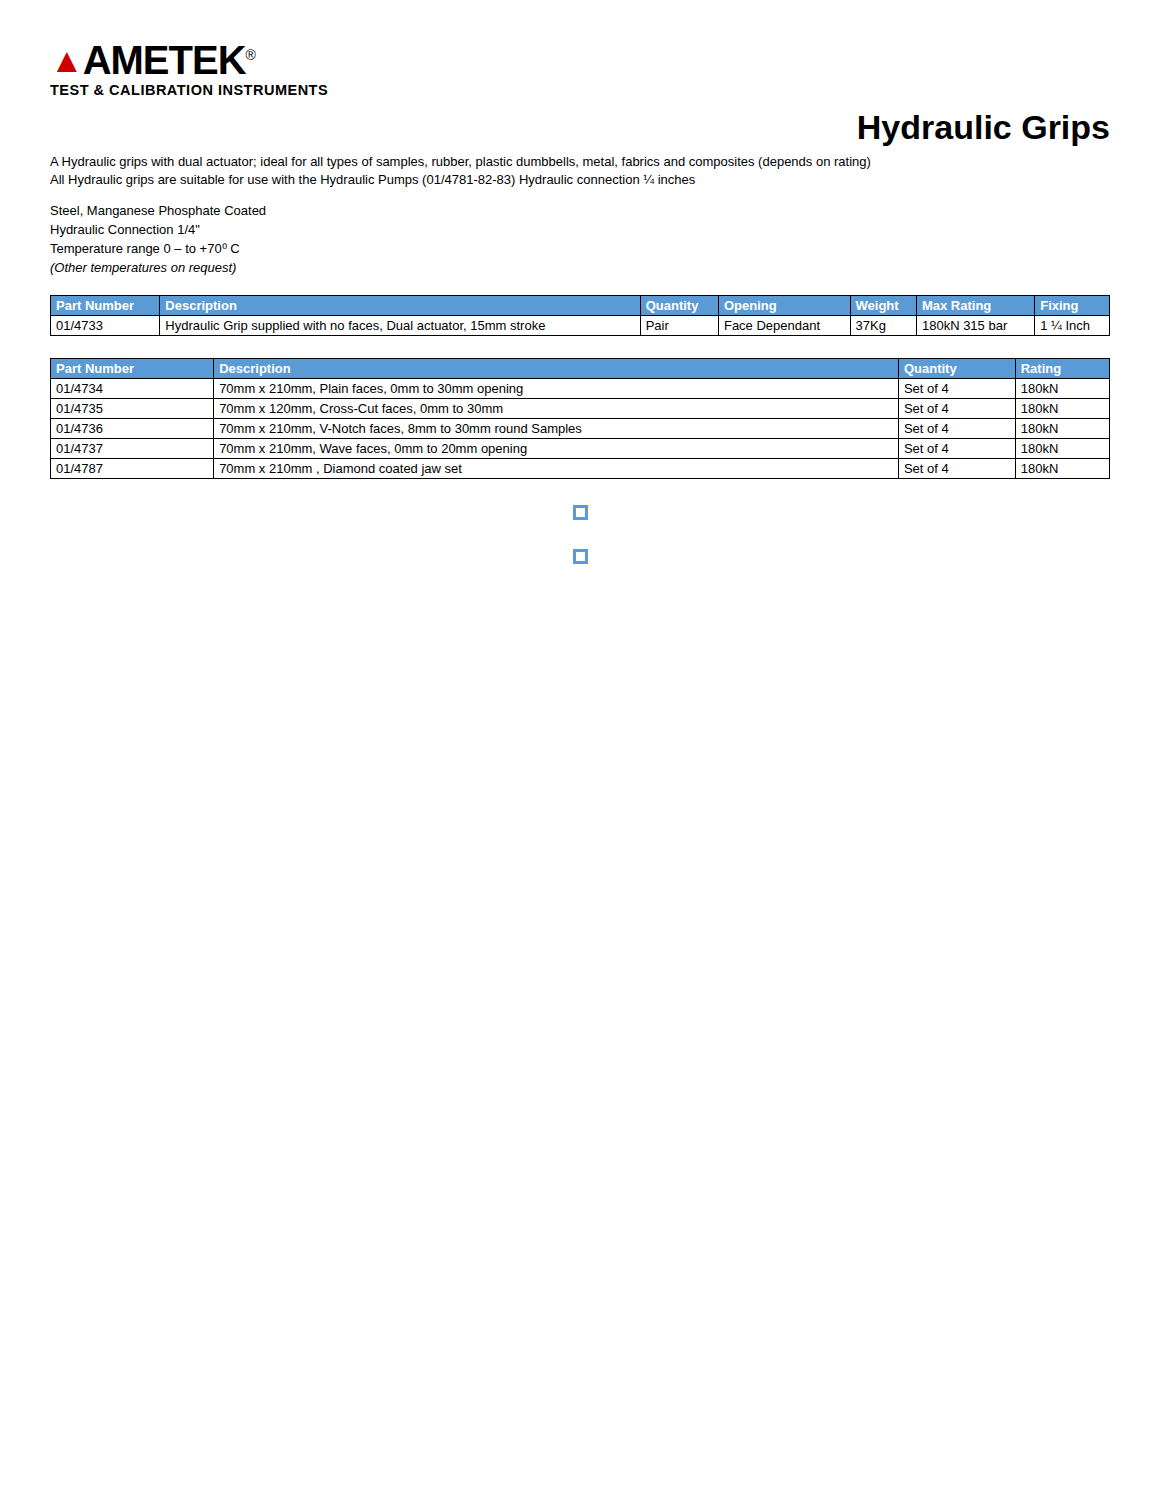▲AMETEK®
TEST & CALIBRATION INSTRUMENTS
Hydraulic Grips
A Hydraulic grips with dual actuator; ideal for all types of samples, rubber, plastic dumbbells, metal, fabrics and composites (depends on rating)
All Hydraulic grips are suitable for use with the Hydraulic Pumps (01/4781-82-83) Hydraulic connection ¼ inches
Steel, Manganese Phosphate Coated
Hydraulic Connection 1/4"
Temperature range 0 – to +70⁰ C
(Other temperatures on request)
| Part Number | Description | Quantity | Opening | Weight | Max Rating | Fixing |
| --- | --- | --- | --- | --- | --- | --- |
| 01/4733 | Hydraulic Grip supplied with no faces, Dual actuator, 15mm stroke | Pair | Face Dependant | 37Kg | 180kN 315 bar | 1 ¼ Inch |
| Part Number | Description | Quantity | Rating |
| --- | --- | --- | --- |
| 01/4734 | 70mm x 210mm, Plain faces, 0mm to 30mm opening | Set of 4 | 180kN |
| 01/4735 | 70mm x 120mm, Cross-Cut faces, 0mm to 30mm | Set of 4 | 180kN |
| 01/4736 | 70mm x 210mm, V-Notch faces, 8mm to 30mm round Samples | Set of 4 | 180kN |
| 01/4737 | 70mm x 210mm, Wave faces, 0mm to 20mm opening | Set of 4 | 180kN |
| 01/4787 | 70mm x 210mm , Diamond coated jaw set | Set of 4 | 180kN |